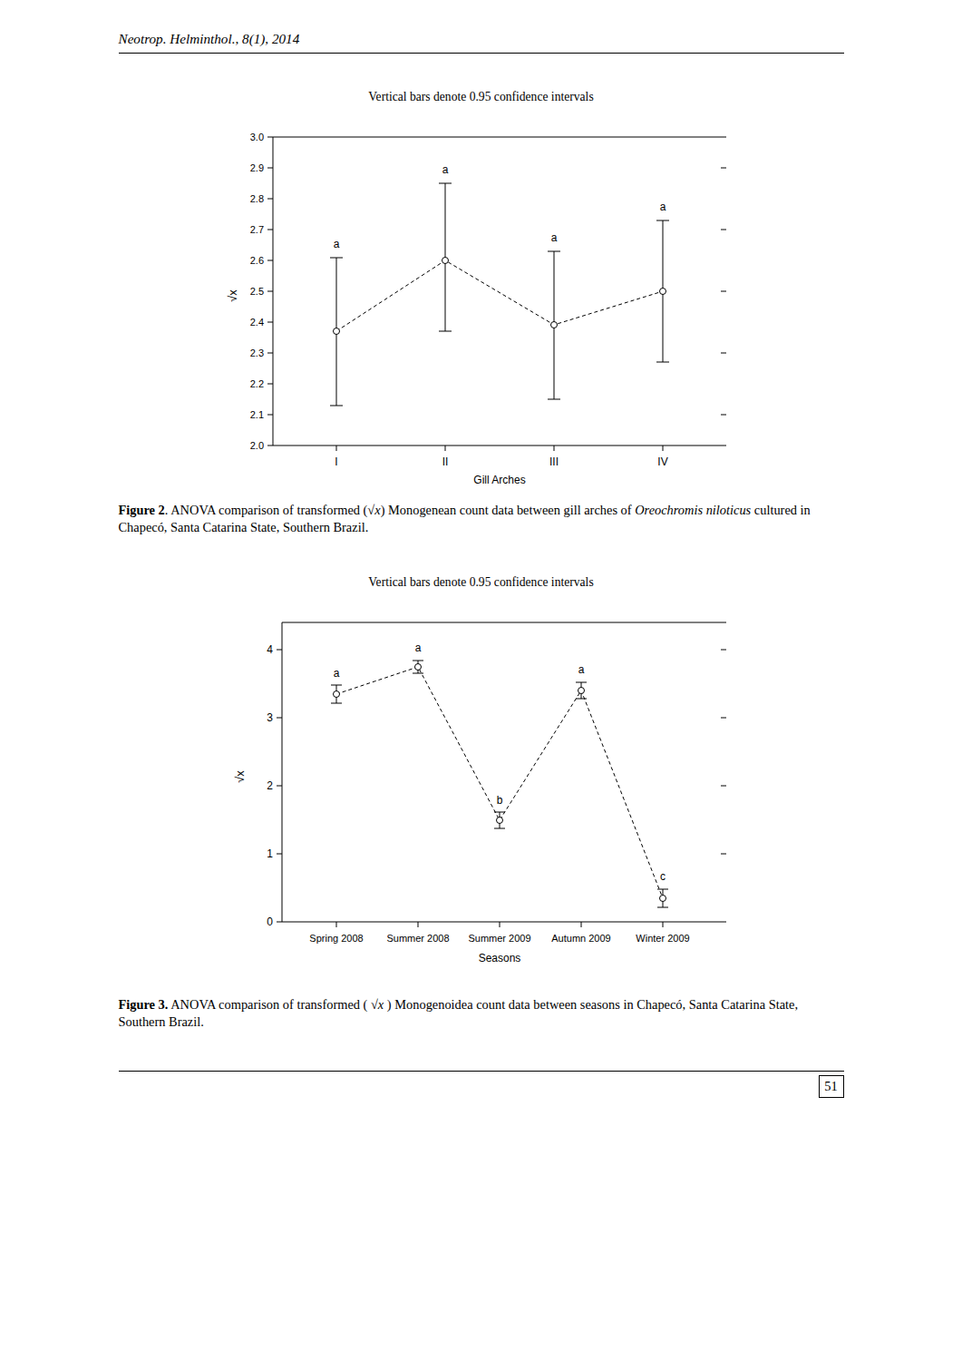Neotrop. Helminthol., 8(1), 2014
Vertical bars denote 0.95 confidence intervals
3.0 2.9 2.8 2.7 2.6 2.5 2.4 2.3 2.2 2.1 2.0 √x I II III IV Gill Arches a a a a
Figure 2. ANOVA comparison of transformed (√x) Monogenean count data between gill arches of Oreochromis niloticus cultured in Chapecó, Santa Catarina State, Southern Brazil.
Vertical bars denote 0.95 confidence intervals
4 3 2 1 0 √x Spring 2008 Summer 2008 Summer 2009 Autumn 2009 Winter 2009 Seasons a a b a c
Figure 3. ANOVA comparison of transformed ( √x ) Monogenoidea count data between seasons in Chapecó, Santa Catarina State, Southern Brazil.
51